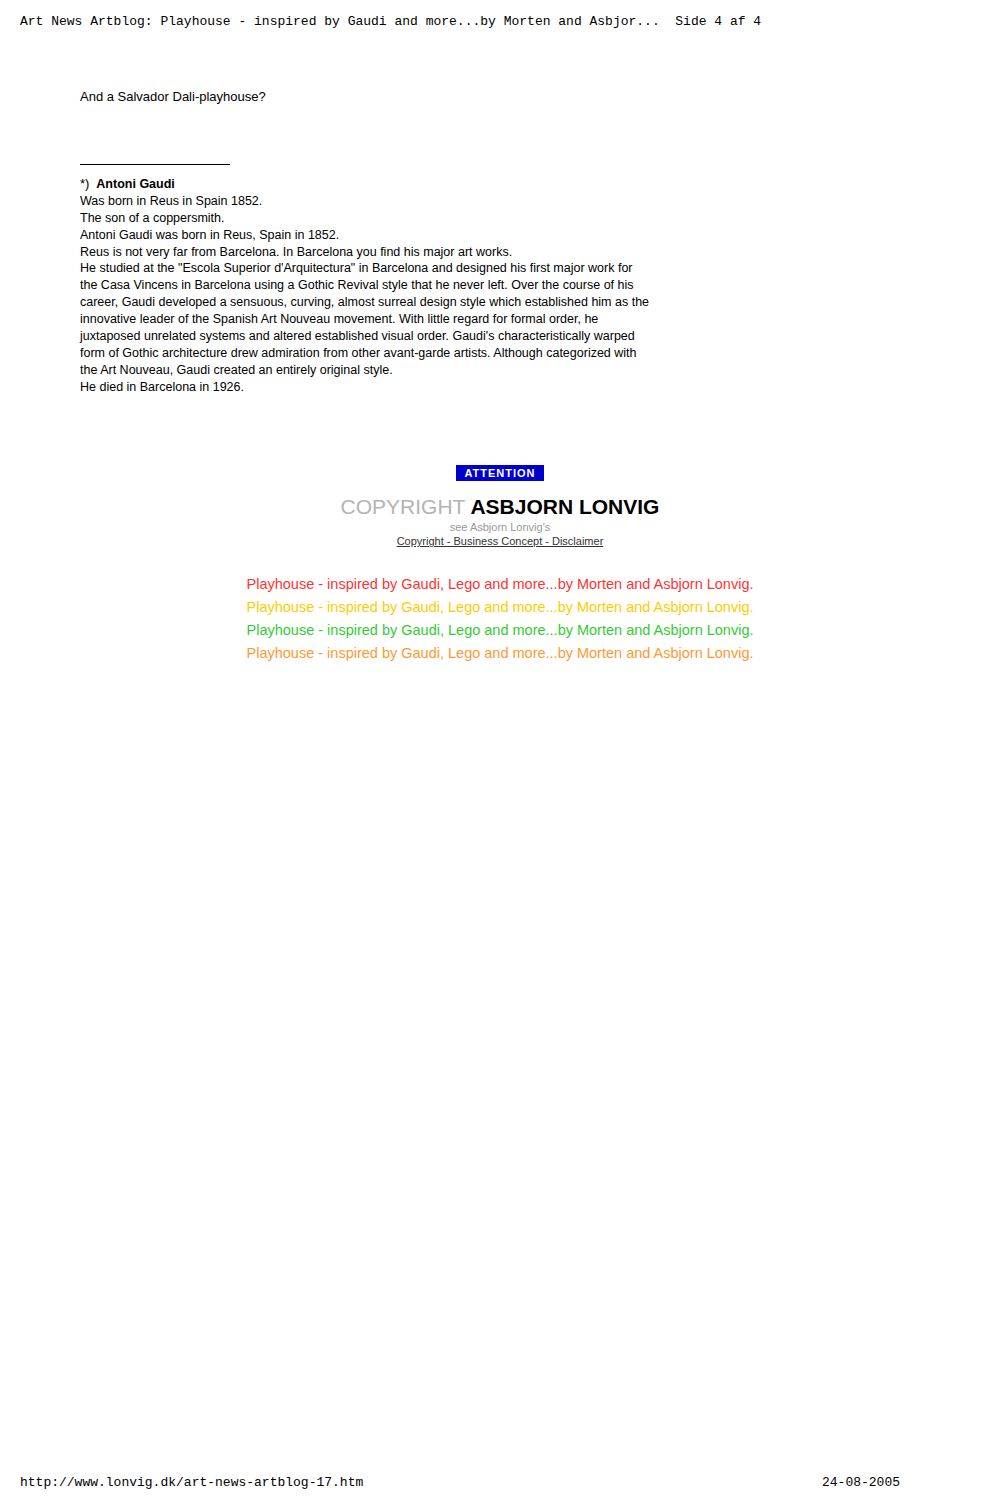Art News Artblog: Playhouse - inspired by Gaudi and more...by Morten and Asbjor... Side 4 af 4
And a Salvador Dali-playhouse?
*) Antoni Gaudi
Was born in Reus in Spain 1852.
The son of a coppersmith.
Antoni Gaudi was born in Reus, Spain in 1852.
Reus is not very far from Barcelona. In Barcelona you find his major art works.
He studied at the "Escola Superior d'Arquitectura" in Barcelona and designed his first major work for the Casa Vincens in Barcelona using a Gothic Revival style that he never left. Over the course of his career, Gaudi developed a sensuous, curving, almost surreal design style which established him as the innovative leader of the Spanish Art Nouveau movement. With little regard for formal order, he juxtaposed unrelated systems and altered established visual order. Gaudi's characteristically warped form of Gothic architecture drew admiration from other avant-garde artists. Although categorized with the Art Nouveau, Gaudi created an entirely original style.
He died in Barcelona in 1926.
ATTENTION
COPYRIGHT ASBJORN LONVIG
see Asbjorn Lonvig's
Copyright - Business Concept - Disclaimer
Playhouse - inspired by Gaudi, Lego and more...by Morten and Asbjorn Lonvig.
Playhouse - inspired by Gaudi, Lego and more...by Morten and Asbjorn Lonvig.
Playhouse - inspired by Gaudi, Lego and more...by Morten and Asbjorn Lonvig.
Playhouse - inspired by Gaudi, Lego and more...by Morten and Asbjorn Lonvig.
http://www.lonvig.dk/art-news-artblog-17.htm 24-08-2005